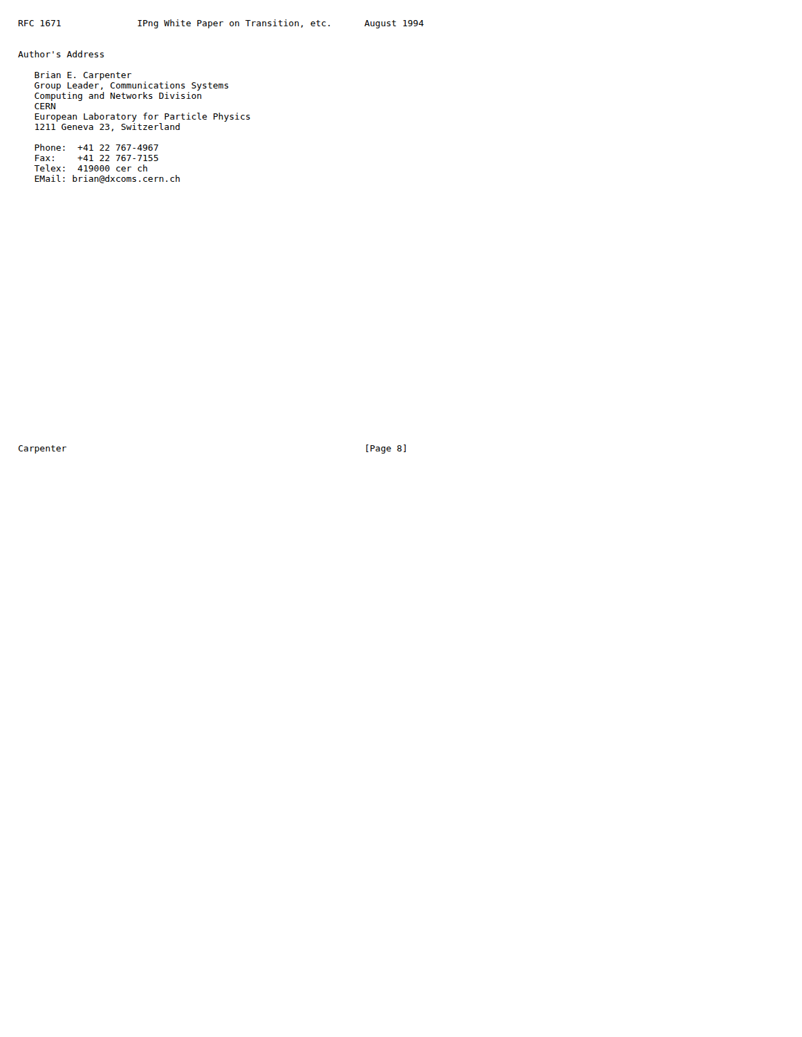RFC 1671 IPng White Paper on Transition, etc. August 1994 Author's Address Brian E. Carpenter Group Leader, Communications Systems Computing and Networks Division CERN European Laboratory for Particle Physics 1211 Geneva 23, Switzerland Phone: +41 22 767-4967 Fax: +41 22 767-7155 Telex: 419000 cer ch EMail: brian@dxcoms.cern.ch Carpenter [Page 8]